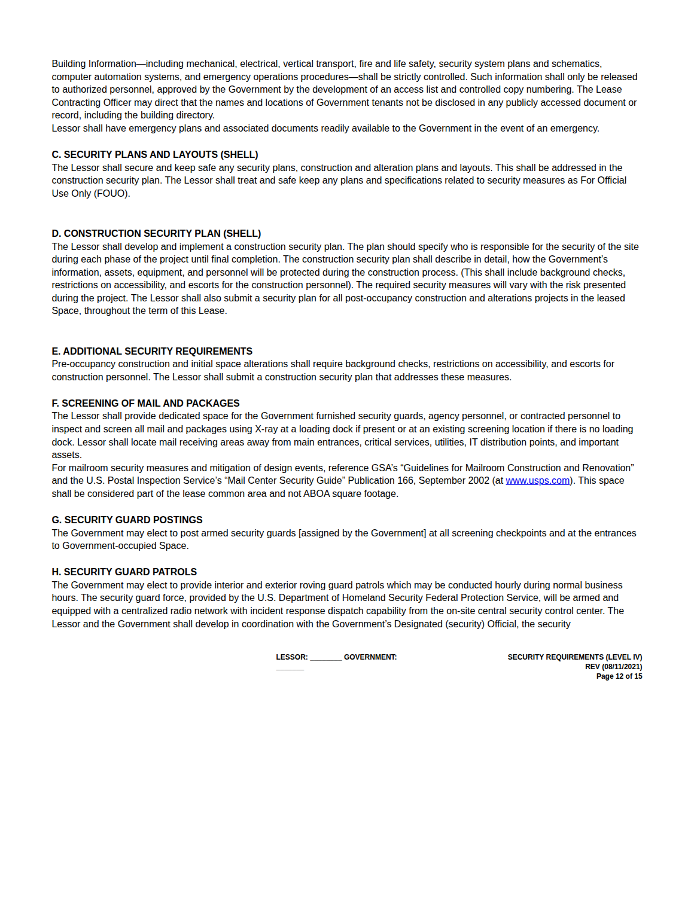Building Information—including mechanical, electrical, vertical transport, fire and life safety, security system plans and schematics, computer automation systems, and emergency operations procedures—shall be strictly controlled. Such information shall only be released to authorized personnel, approved by the Government by the development of an access list and controlled copy numbering. The Lease Contracting Officer may direct that the names and locations of Government tenants not be disclosed in any publicly accessed document or record, including the building directory.
Lessor shall have emergency plans and associated documents readily available to the Government in the event of an emergency.
C. Security Plans and Layouts (Shell)
The Lessor shall secure and keep safe any security plans, construction and alteration plans and layouts. This shall be addressed in the construction security plan. The Lessor shall treat and safe keep any plans and specifications related to security measures as For Official Use Only (FOUO).
D. Construction Security Plan (Shell)
The Lessor shall develop and implement a construction security plan. The plan should specify who is responsible for the security of the site during each phase of the project until final completion. The construction security plan shall describe in detail, how the Government’s information, assets, equipment, and personnel will be protected during the construction process. (This shall include background checks, restrictions on accessibility, and escorts for the construction personnel). The required security measures will vary with the risk presented during the project. The Lessor shall also submit a security plan for all post-occupancy construction and alterations projects in the leased Space, throughout the term of this Lease.
E. Additional Security Requirements
Pre-occupancy construction and initial space alterations shall require background checks, restrictions on accessibility, and escorts for construction personnel. The Lessor shall submit a construction security plan that addresses these measures.
F. Screening of Mail and Packages
The Lessor shall provide dedicated space for the Government furnished security guards, agency personnel, or contracted personnel to inspect and screen all mail and packages using X-ray at a loading dock if present or at an existing screening location if there is no loading dock. Lessor shall locate mail receiving areas away from main entrances, critical services, utilities, IT distribution points, and important assets.
For mailroom security measures and mitigation of design events, reference GSA’s “Guidelines for Mailroom Construction and Renovation” and the U.S. Postal Inspection Service’s “Mail Center Security Guide” Publication 166, September 2002 (at www.usps.com). This space shall be considered part of the lease common area and not ABOA square footage.
G. Security Guard Postings
The Government may elect to post armed security guards [assigned by the Government] at all screening checkpoints and at the entrances to Government-occupied Space.
H. Security Guard Patrols
The Government may elect to provide interior and exterior roving guard patrols which may be conducted hourly during normal business hours. The security guard force, provided by the U.S. Department of Homeland Security Federal Protection Service, will be armed and equipped with a centralized radio network with incident response dispatch capability from the on-site central security control center. The Lessor and the Government shall develop in coordination with the Government’s Designated (security) Official, the security
| | LESSOR: ________ GOVERNMENT: _______ | SECURITY REQUIREMENTS (LEVEL IV) REV (08/11/2021) Page 12 of 15 |